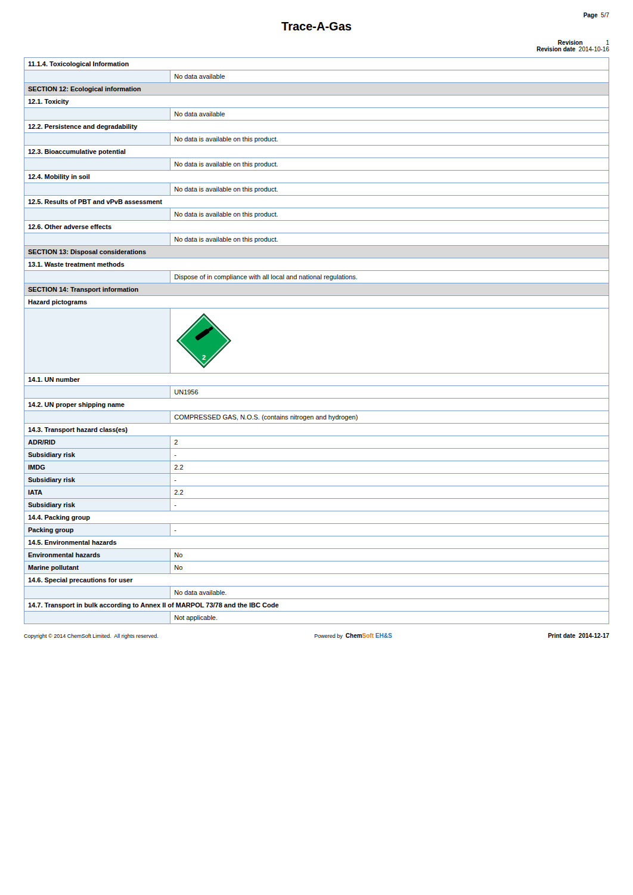Page 5/7
Trace-A-Gas
Revision 1
Revision date 2014-10-16
| 11.1.4. Toxicological Information |
| | No data available |
| SECTION 12: Ecological information |
| 12.1. Toxicity |
| | No data available |
| 12.2. Persistence and degradability |
| | No data is available on this product. |
| 12.3. Bioaccumulative potential |
| | No data is available on this product. |
| 12.4. Mobility in soil |
| | No data is available on this product. |
| 12.5. Results of PBT and vPvB assessment |
| | No data is available on this product. |
| 12.6. Other adverse effects |
| | No data is available on this product. |
| SECTION 13: Disposal considerations |
| 13.1. Waste treatment methods |
| | Dispose of in compliance with all local and national regulations. |
| SECTION 14: Transport information |
| Hazard pictograms |
| | 2 |
| 14.1. UN number |
| | UN1956 |
| 14.2. UN proper shipping name |
| | COMPRESSED GAS, N.O.S. (contains nitrogen and hydrogen) |
| 14.3. Transport hazard class(es) |
| ADR/RID | 2 |
| Subsidiary risk | - |
| IMDG | 2.2 |
| Subsidiary risk | - |
| IATA | 2.2 |
| Subsidiary risk | - |
| 14.4. Packing group |
| Packing group | - |
| 14.5. Environmental hazards |
| Environmental hazards | No |
| Marine pollutant | No |
| 14.6. Special precautions for user |
| | No data available. |
| 14.7. Transport in bulk according to Annex II of MARPOL 73/78 and the IBC Code |
| | Not applicable. |
Copyright © 2014 ChemSoft Limited. All rights reserved.
Powered by ChemSoft EH&S
Print date 2014-12-17